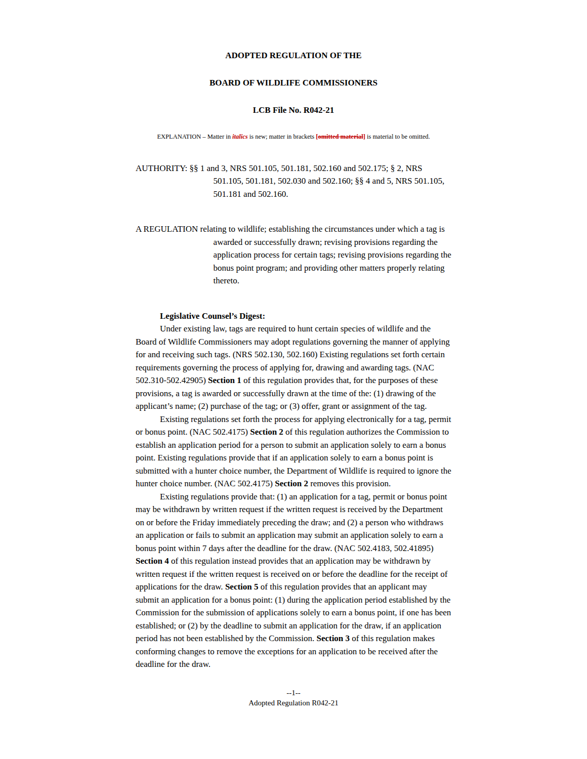ADOPTED REGULATION OF THE
BOARD OF WILDLIFE COMMISSIONERS
LCB File No. R042-21
EXPLANATION – Matter in italics is new; matter in brackets [omitted material] is material to be omitted.
AUTHORITY: §§ 1 and 3, NRS 501.105, 501.181, 502.160 and 502.175; § 2, NRS 501.105, 501.181, 502.030 and 502.160; §§ 4 and 5, NRS 501.105, 501.181 and 502.160.
A REGULATION relating to wildlife; establishing the circumstances under which a tag is awarded or successfully drawn; revising provisions regarding the application process for certain tags; revising provisions regarding the bonus point program; and providing other matters properly relating thereto.
Legislative Counsel’s Digest:
Under existing law, tags are required to hunt certain species of wildlife and the Board of Wildlife Commissioners may adopt regulations governing the manner of applying for and receiving such tags. (NRS 502.130, 502.160) Existing regulations set forth certain requirements governing the process of applying for, drawing and awarding tags. (NAC 502.310-502.42905) Section 1 of this regulation provides that, for the purposes of these provisions, a tag is awarded or successfully drawn at the time of the: (1) drawing of the applicant’s name; (2) purchase of the tag; or (3) offer, grant or assignment of the tag.
Existing regulations set forth the process for applying electronically for a tag, permit or bonus point. (NAC 502.4175) Section 2 of this regulation authorizes the Commission to establish an application period for a person to submit an application solely to earn a bonus point. Existing regulations provide that if an application solely to earn a bonus point is submitted with a hunter choice number, the Department of Wildlife is required to ignore the hunter choice number. (NAC 502.4175) Section 2 removes this provision.
Existing regulations provide that: (1) an application for a tag, permit or bonus point may be withdrawn by written request if the written request is received by the Department on or before the Friday immediately preceding the draw; and (2) a person who withdraws an application or fails to submit an application may submit an application solely to earn a bonus point within 7 days after the deadline for the draw. (NAC 502.4183, 502.41895) Section 4 of this regulation instead provides that an application may be withdrawn by written request if the written request is received on or before the deadline for the receipt of applications for the draw. Section 5 of this regulation provides that an applicant may submit an application for a bonus point: (1) during the application period established by the Commission for the submission of applications solely to earn a bonus point, if one has been established; or (2) by the deadline to submit an application for the draw, if an application period has not been established by the Commission. Section 3 of this regulation makes conforming changes to remove the exceptions for an application to be received after the deadline for the draw.
--1--
Adopted Regulation R042-21